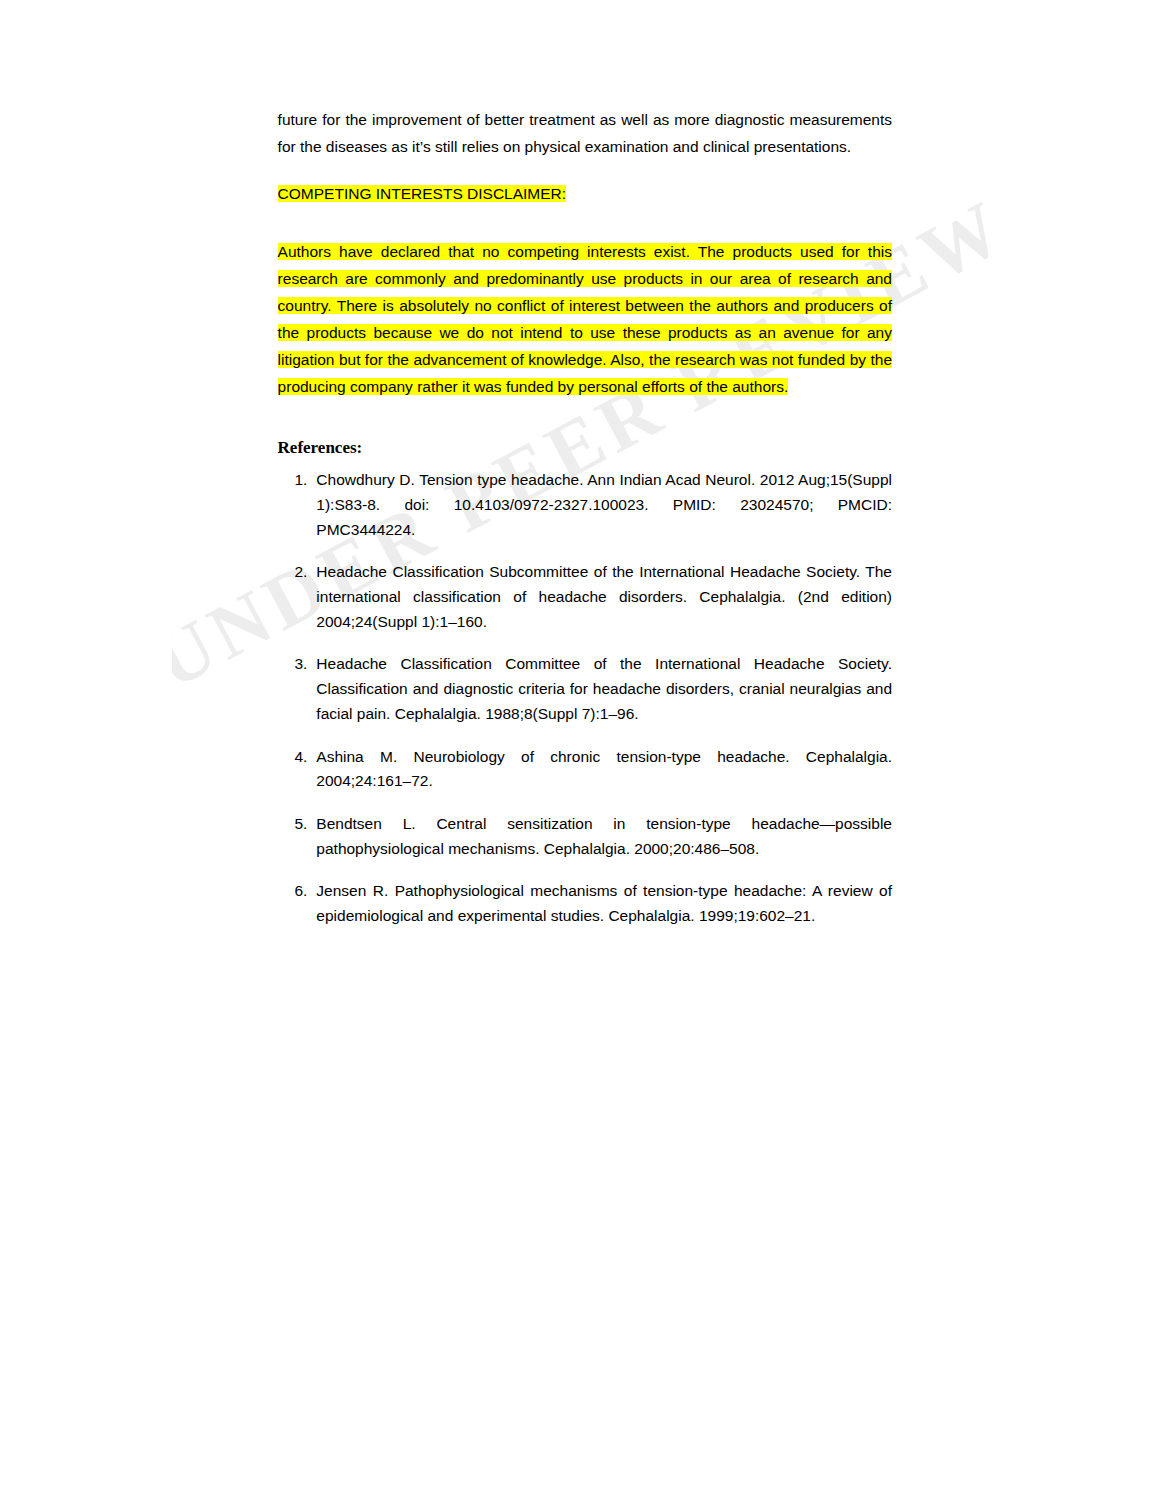UNDER PEER REVIEW
future for the improvement of better treatment as well as more diagnostic measurements for the diseases as it’s still relies on physical examination and clinical presentations.
COMPETING INTERESTS DISCLAIMER:
Authors have declared that no competing interests exist. The products used for this research are commonly and predominantly use products in our area of research and country. There is absolutely no conflict of interest between the authors and producers of the products because we do not intend to use these products as an avenue for any litigation but for the advancement of knowledge. Also, the research was not funded by the producing company rather it was funded by personal efforts of the authors.
References:
Chowdhury D. Tension type headache. Ann Indian Acad Neurol. 2012 Aug;15(Suppl 1):S83-8. doi: 10.4103/0972-2327.100023. PMID: 23024570; PMCID: PMC3444224.
Headache Classification Subcommittee of the International Headache Society. The international classification of headache disorders. Cephalalgia. (2nd edition) 2004;24(Suppl 1):1–160.
Headache Classification Committee of the International Headache Society. Classification and diagnostic criteria for headache disorders, cranial neuralgias and facial pain. Cephalalgia. 1988;8(Suppl 7):1–96.
Ashina M. Neurobiology of chronic tension-type headache. Cephalalgia. 2004;24:161–72.
Bendtsen L. Central sensitization in tension-type headache—possible pathophysiological mechanisms. Cephalalgia. 2000;20:486–508.
Jensen R. Pathophysiological mechanisms of tension-type headache: A review of epidemiological and experimental studies. Cephalalgia. 1999;19:602–21.